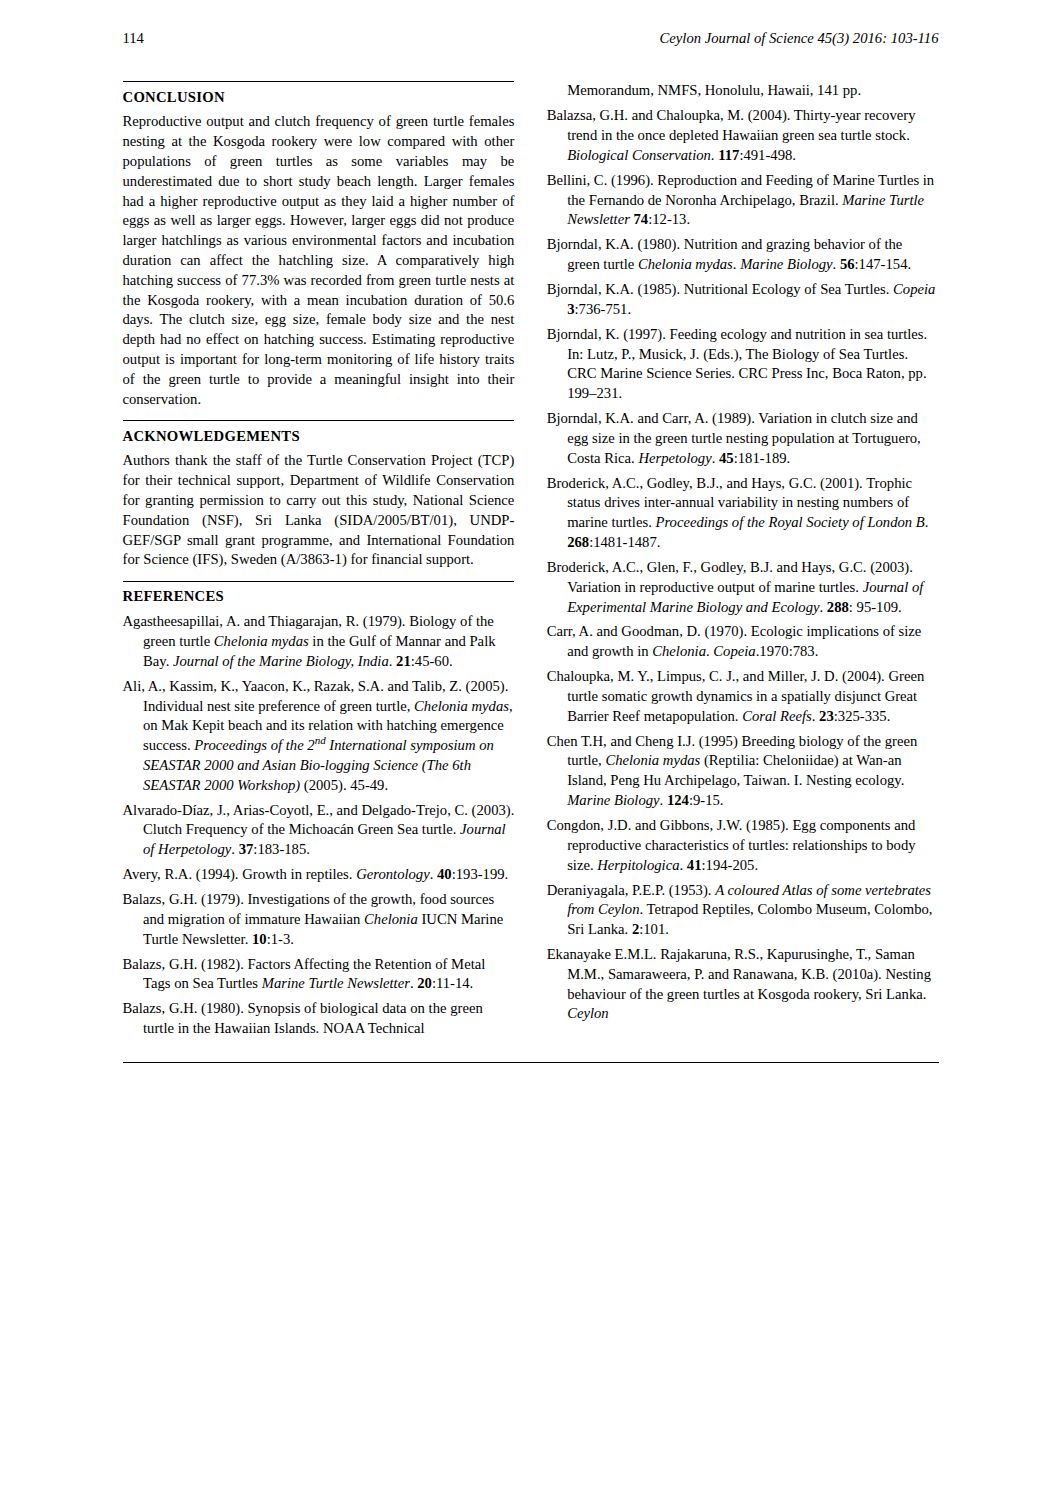114 Ceylon Journal of Science 45(3) 2016: 103-116
Conclusion
Reproductive output and clutch frequency of green turtle females nesting at the Kosgoda rookery were low compared with other populations of green turtles as some variables may be underestimated due to short study beach length. Larger females had a higher reproductive output as they laid a higher number of eggs as well as larger eggs. However, larger eggs did not produce larger hatchlings as various environmental factors and incubation duration can affect the hatchling size. A comparatively high hatching success of 77.3% was recorded from green turtle nests at the Kosgoda rookery, with a mean incubation duration of 50.6 days. The clutch size, egg size, female body size and the nest depth had no effect on hatching success. Estimating reproductive output is important for long-term monitoring of life history traits of the green turtle to provide a meaningful insight into their conservation.
Acknowledgements
Authors thank the staff of the Turtle Conservation Project (TCP) for their technical support, Department of Wildlife Conservation for granting permission to carry out this study, National Science Foundation (NSF), Sri Lanka (SIDA/2005/BT/01), UNDP-GEF/SGP small grant programme, and International Foundation for Science (IFS), Sweden (A/3863-1) for financial support.
References
Agastheesapillai, A. and Thiagarajan, R. (1979). Biology of the green turtle Chelonia mydas in the Gulf of Mannar and Palk Bay. Journal of the Marine Biology, India. 21:45-60.
Ali, A., Kassim, K., Yaacon, K., Razak, S.A. and Talib, Z. (2005). Individual nest site preference of green turtle, Chelonia mydas, on Mak Kepit beach and its relation with hatching emergence success. Proceedings of the 2nd International symposium on SEASTAR 2000 and Asian Bio-logging Science (The 6th SEASTAR 2000 Workshop) (2005). 45-49.
Alvarado-Díaz, J., Arias-Coyotl, E., and Delgado-Trejo, C. (2003). Clutch Frequency of the Michoacán Green Sea turtle. Journal of Herpetology. 37:183-185.
Avery, R.A. (1994). Growth in reptiles. Gerontology. 40:193-199.
Balazs, G.H. (1979). Investigations of the growth, food sources and migration of immature Hawaiian Chelonia IUCN Marine Turtle Newsletter. 10:1-3.
Balazs, G.H. (1982). Factors Affecting the Retention of Metal Tags on Sea Turtles Marine Turtle Newsletter. 20:11-14.
Balazs, G.H. (1980). Synopsis of biological data on the green turtle in the Hawaiian Islands. NOAA Technical Memorandum, NMFS, Honolulu, Hawaii, 141 pp.
Balazsa, G.H. and Chaloupka, M. (2004). Thirty-year recovery trend in the once depleted Hawaiian green sea turtle stock. Biological Conservation. 117:491-498.
Bellini, C. (1996). Reproduction and Feeding of Marine Turtles in the Fernando de Noronha Archipelago, Brazil. Marine Turtle Newsletter 74:12-13.
Bjorndal, K.A. (1980). Nutrition and grazing behavior of the green turtle Chelonia mydas. Marine Biology. 56:147-154.
Bjorndal, K.A. (1985). Nutritional Ecology of Sea Turtles. Copeia 3:736-751.
Bjorndal, K. (1997). Feeding ecology and nutrition in sea turtles. In: Lutz, P., Musick, J. (Eds.), The Biology of Sea Turtles. CRC Marine Science Series. CRC Press Inc, Boca Raton, pp. 199–231.
Bjorndal, K.A. and Carr, A. (1989). Variation in clutch size and egg size in the green turtle nesting population at Tortuguero, Costa Rica. Herpetology. 45:181-189.
Broderick, A.C., Godley, B.J., and Hays, G.C. (2001). Trophic status drives inter-annual variability in nesting numbers of marine turtles. Proceedings of the Royal Society of London B. 268:1481-1487.
Broderick, A.C., Glen, F., Godley, B.J. and Hays, G.C. (2003). Variation in reproductive output of marine turtles. Journal of Experimental Marine Biology and Ecology. 288: 95-109.
Carr, A. and Goodman, D. (1970). Ecologic implications of size and growth in Chelonia. Copeia.1970:783.
Chaloupka, M. Y., Limpus, C. J., and Miller, J. D. (2004). Green turtle somatic growth dynamics in a spatially disjunct Great Barrier Reef metapopulation. Coral Reefs. 23:325-335.
Chen T.H, and Cheng I.J. (1995) Breeding biology of the green turtle, Chelonia mydas (Reptilia: Cheloniidae) at Wan-an Island, Peng Hu Archipelago, Taiwan. I. Nesting ecology. Marine Biology. 124:9-15.
Congdon, J.D. and Gibbons, J.W. (1985). Egg components and reproductive characteristics of turtles: relationships to body size. Herpitologica. 41:194-205.
Deraniyagala, P.E.P. (1953). A coloured Atlas of some vertebrates from Ceylon. Tetrapod Reptiles, Colombo Museum, Colombo, Sri Lanka. 2:101.
Ekanayake E.M.L. Rajakaruna, R.S., Kapurusinghe, T., Saman M.M., Samaraweera, P. and Ranawana, K.B. (2010a). Nesting behaviour of the green turtles at Kosgoda rookery, Sri Lanka. Ceylon